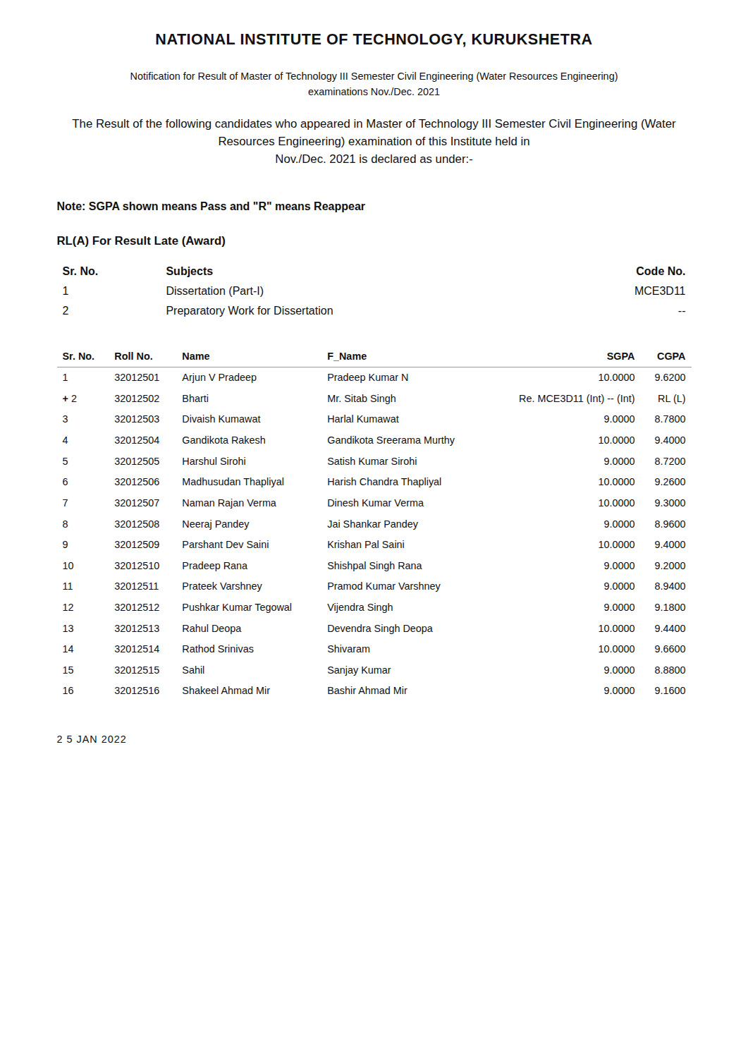NATIONAL INSTITUTE OF TECHNOLOGY, KURUKSHETRA
Notification for Result of Master of Technology III Semester Civil Engineering (Water Resources Engineering)
examinations Nov./Dec. 2021
The Result of the following candidates who appeared in Master of Technology III Semester Civil Engineering (Water Resources Engineering) examination of this Institute held in Nov./Dec. 2021 is declared as under:-
Note: SGPA shown means Pass and "R" means Reappear
RL(A) For Result Late (Award)
| Sr. No. | Subjects | Code No. |
| --- | --- | --- |
| 1 | Dissertation (Part-I) | MCE3D11 |
| 2 | Preparatory Work for Dissertation | -- |
| Sr. No. | Roll No. | Name | F_Name | SGPA | CGPA |
| --- | --- | --- | --- | --- | --- |
| 1 | 32012501 | Arjun V Pradeep | Pradeep Kumar N | 10.0000 | 9.6200 |
| + 2 | 32012502 | Bharti | Mr. Sitab Singh | Re. MCE3D11 (Int) -- (Int) | RL (L) |
| 3 | 32012503 | Divaish Kumawat | Harlal Kumawat | 9.0000 | 8.7800 |
| 4 | 32012504 | Gandikota Rakesh | Gandikota Sreerama Murthy | 10.0000 | 9.4000 |
| 5 | 32012505 | Harshul Sirohi | Satish Kumar Sirohi | 9.0000 | 8.7200 |
| 6 | 32012506 | Madhusudan Thapliyal | Harish Chandra Thapliyal | 10.0000 | 9.2600 |
| 7 | 32012507 | Naman Rajan Verma | Dinesh Kumar Verma | 10.0000 | 9.3000 |
| 8 | 32012508 | Neeraj Pandey | Jai Shankar Pandey | 9.0000 | 8.9600 |
| 9 | 32012509 | Parshant Dev Saini | Krishan Pal Saini | 10.0000 | 9.4000 |
| 10 | 32012510 | Pradeep Rana | Shishpal Singh Rana | 9.0000 | 9.2000 |
| 11 | 32012511 | Prateek Varshney | Pramod Kumar Varshney | 9.0000 | 8.9400 |
| 12 | 32012512 | Pushkar Kumar Tegowal | Vijendra Singh | 9.0000 | 9.1800 |
| 13 | 32012513 | Rahul Deopa | Devendra Singh Deopa | 10.0000 | 9.4400 |
| 14 | 32012514 | Rathod Srinivas | Shivaram | 10.0000 | 9.6600 |
| 15 | 32012515 | Sahil | Sanjay Kumar | 9.0000 | 8.8800 |
| 16 | 32012516 | Shakeel Ahmad Mir | Bashir Ahmad Mir | 9.0000 | 9.1600 |
2 5 JAN 2022